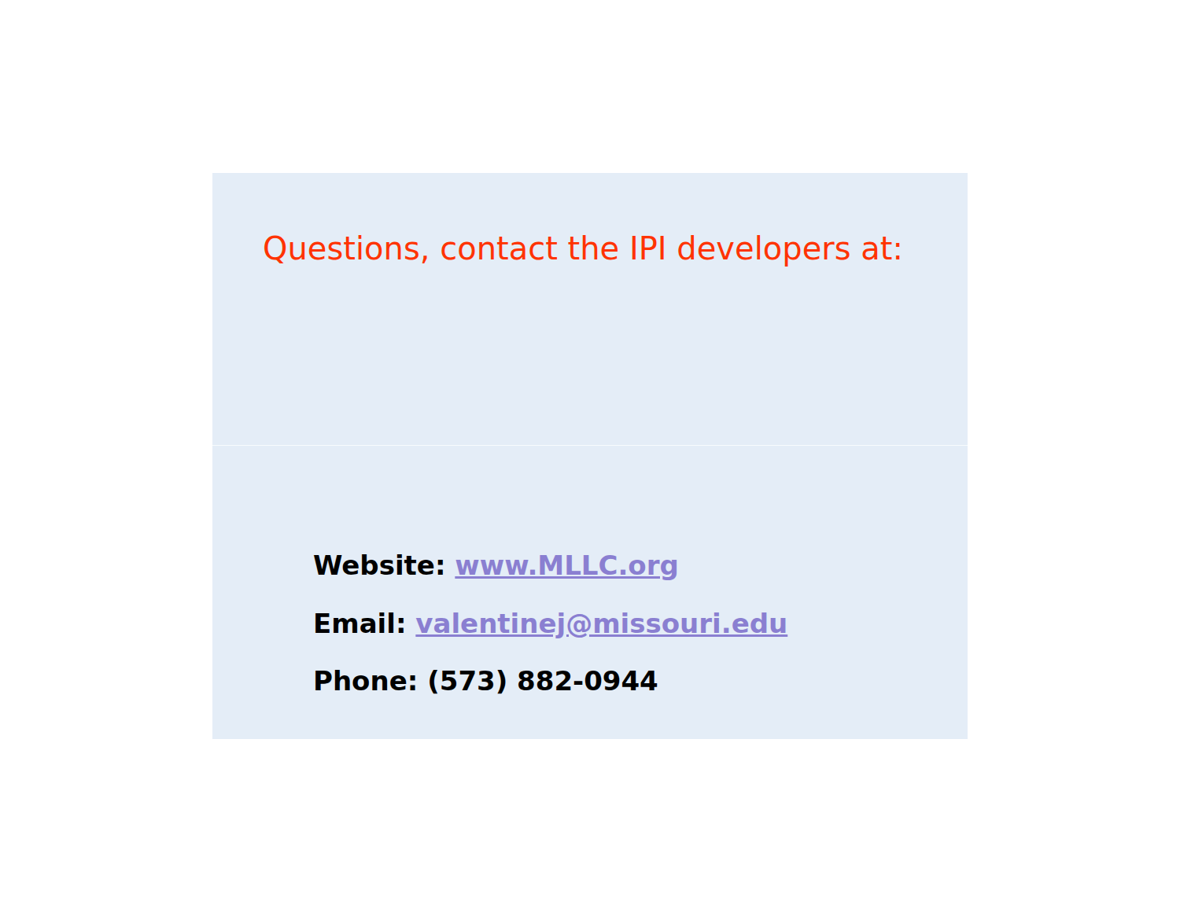Questions, contact the IPI developers at:
Website: www.MLLC.org
Email: valentinej@missouri.edu
Phone: (573) 882-0944